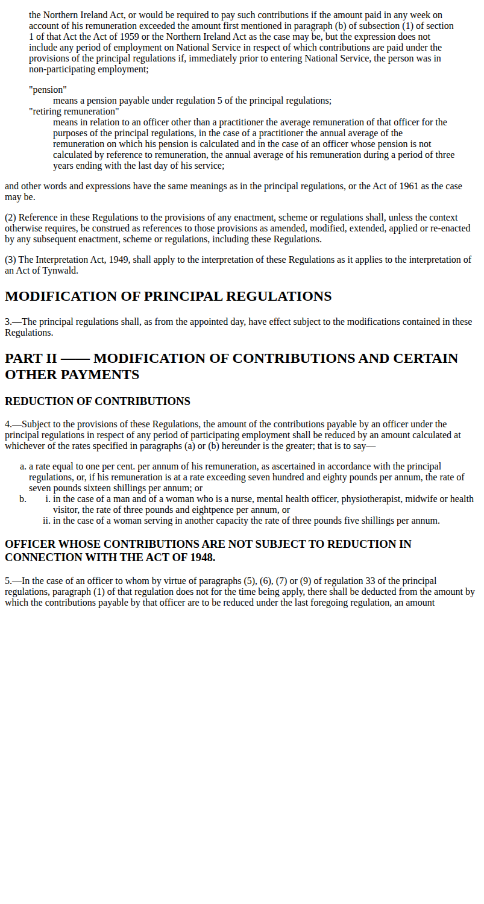the Northern Ireland Act, or would be required to pay such contributions if the amount paid in any week on account of his remuneration exceeded the amount first mentioned in paragraph (b) of subsection (1) of section 1 of that Act the Act of 1959 or the Northern Ireland Act as the case may be, but the expression does not include any period of employment on National Service in respect of which contributions are paid under the provisions of the principal regulations if, immediately prior to entering National Service, the person was in non-participating employment;
"pension"
means a pension payable under regulation 5 of the principal regulations;
"retiring remuneration"
means in relation to an officer other than a practitioner the average remuneration of that officer for the purposes of the principal regulations, in the case of a practitioner the annual average of the remuneration on which his pension is calculated and in the case of an officer whose pension is not calculated by reference to remuneration, the annual average of his remuneration during a period of three years ending with the last day of his service;
and other words and expressions have the same meanings as in the principal regulations, or the Act of 1961 as the case may be.
(2) Reference in these Regulations to the provisions of any enactment, scheme or regulations shall, unless the context otherwise requires, be construed as references to those provisions as amended, modified, extended, applied or re-enacted by any subsequent enactment, scheme or regulations, including these Regulations.
(3) The Interpretation Act, 1949, shall apply to the interpretation of these Regulations as it applies to the interpretation of an Act of Tynwald.
MODIFICATION OF PRINCIPAL REGULATIONS
3.—The principal regulations shall, as from the appointed day, have effect subject to the modifications contained in these Regulations.
PART II —— MODIFICATION OF CONTRIBUTIONS AND CERTAIN OTHER PAYMENTS
REDUCTION OF CONTRIBUTIONS
4.—Subject to the provisions of these Regulations, the amount of the contributions payable by an officer under the principal regulations in respect of any period of participating employment shall be reduced by an amount calculated at whichever of the rates specified in paragraphs (a) or (b) hereunder is the greater; that is to say—
a rate equal to one per cent. per annum of his remuneration, as ascertained in accordance with the principal regulations, or, if his remuneration is at a rate exceeding seven hundred and eighty pounds per annum, the rate of seven pounds sixteen shillings per annum; or
in the case of a man and of a woman who is a nurse, mental health officer, physiotherapist, midwife or health visitor, the rate of three pounds and eightpence per annum, or
in the case of a woman serving in another capacity the rate of three pounds five shillings per annum.
OFFICER WHOSE CONTRIBUTIONS ARE NOT SUBJECT TO REDUCTION IN CONNECTION WITH THE ACT OF 1948.
5.—In the case of an officer to whom by virtue of paragraphs (5), (6), (7) or (9) of regulation 33 of the principal regulations, paragraph (1) of that regulation does not for the time being apply, there shall be deducted from the amount by which the contributions payable by that officer are to be reduced under the last foregoing regulation, an amount